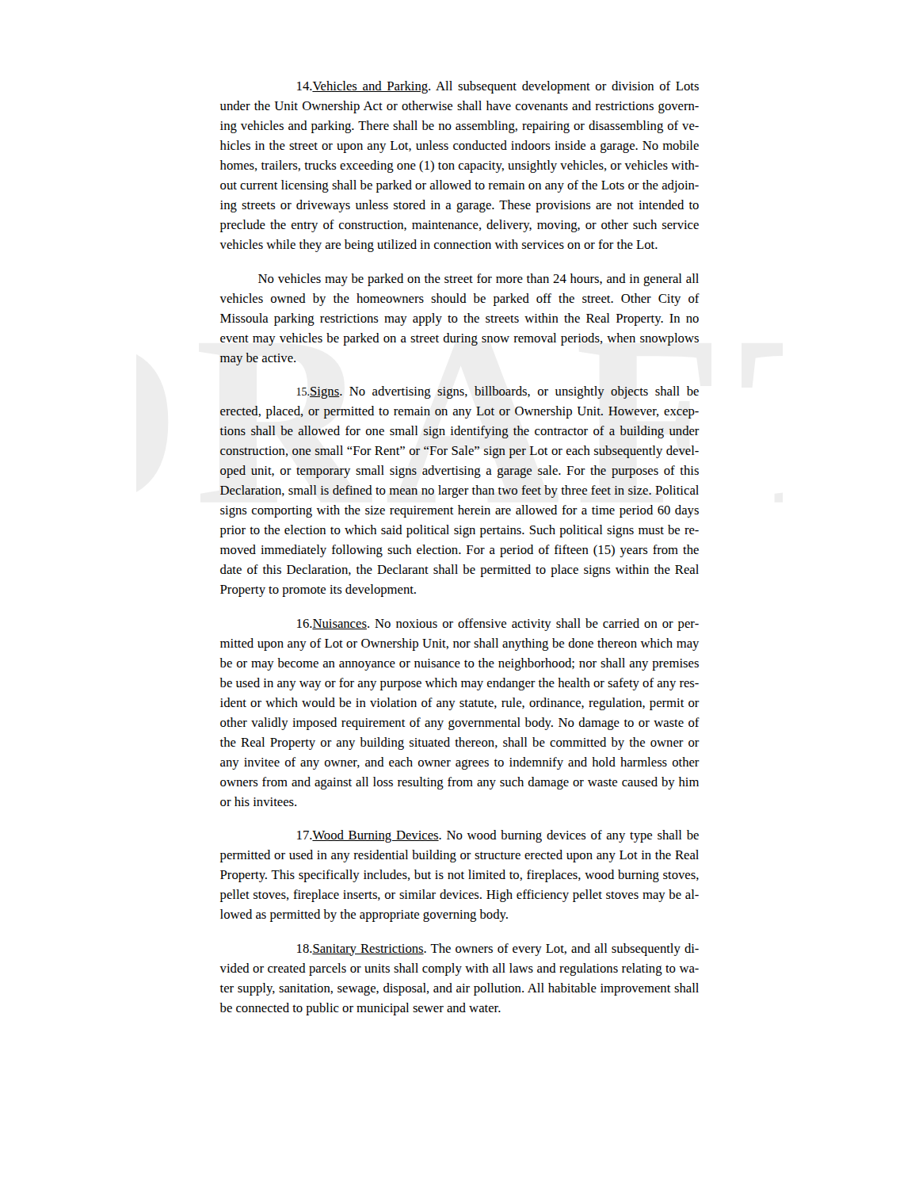DRAFT
14. Vehicles and Parking. All subsequent development or division of Lots under the Unit Ownership Act or otherwise shall have covenants and restrictions governing vehicles and parking. There shall be no assembling, repairing or disassembling of vehicles in the street or upon any Lot, unless conducted indoors inside a garage. No mobile homes, trailers, trucks exceeding one (1) ton capacity, unsightly vehicles, or vehicles without current licensing shall be parked or allowed to remain on any of the Lots or the adjoining streets or driveways unless stored in a garage. These provisions are not intended to preclude the entry of construction, maintenance, delivery, moving, or other such service vehicles while they are being utilized in connection with services on or for the Lot.
No vehicles may be parked on the street for more than 24 hours, and in general all vehicles owned by the homeowners should be parked off the street. Other City of Missoula parking restrictions may apply to the streets within the Real Property. In no event may vehicles be parked on a street during snow removal periods, when snowplows may be active.
15. Signs. No advertising signs, billboards, or unsightly objects shall be erected, placed, or permitted to remain on any Lot or Ownership Unit. However, exceptions shall be allowed for one small sign identifying the contractor of a building under construction, one small “For Rent” or “For Sale” sign per Lot or each subsequently developed unit, or temporary small signs advertising a garage sale. For the purposes of this Declaration, small is defined to mean no larger than two feet by three feet in size. Political signs comporting with the size requirement herein are allowed for a time period 60 days prior to the election to which said political sign pertains. Such political signs must be removed immediately following such election. For a period of fifteen (15) years from the date of this Declaration, the Declarant shall be permitted to place signs within the Real Property to promote its development.
16. Nuisances. No noxious or offensive activity shall be carried on or permitted upon any of Lot or Ownership Unit, nor shall anything be done thereon which may be or may become an annoyance or nuisance to the neighborhood; nor shall any premises be used in any way or for any purpose which may endanger the health or safety of any resident or which would be in violation of any statute, rule, ordinance, regulation, permit or other validly imposed requirement of any governmental body. No damage to or waste of the Real Property or any building situated thereon, shall be committed by the owner or any invitee of any owner, and each owner agrees to indemnify and hold harmless other owners from and against all loss resulting from any such damage or waste caused by him or his invitees.
17. Wood Burning Devices. No wood burning devices of any type shall be permitted or used in any residential building or structure erected upon any Lot in the Real Property. This specifically includes, but is not limited to, fireplaces, wood burning stoves, pellet stoves, fireplace inserts, or similar devices. High efficiency pellet stoves may be allowed as permitted by the appropriate governing body.
18. Sanitary Restrictions. The owners of every Lot, and all subsequently divided or created parcels or units shall comply with all laws and regulations relating to water supply, sanitation, sewage, disposal, and air pollution. All habitable improvement shall be connected to public or municipal sewer and water.